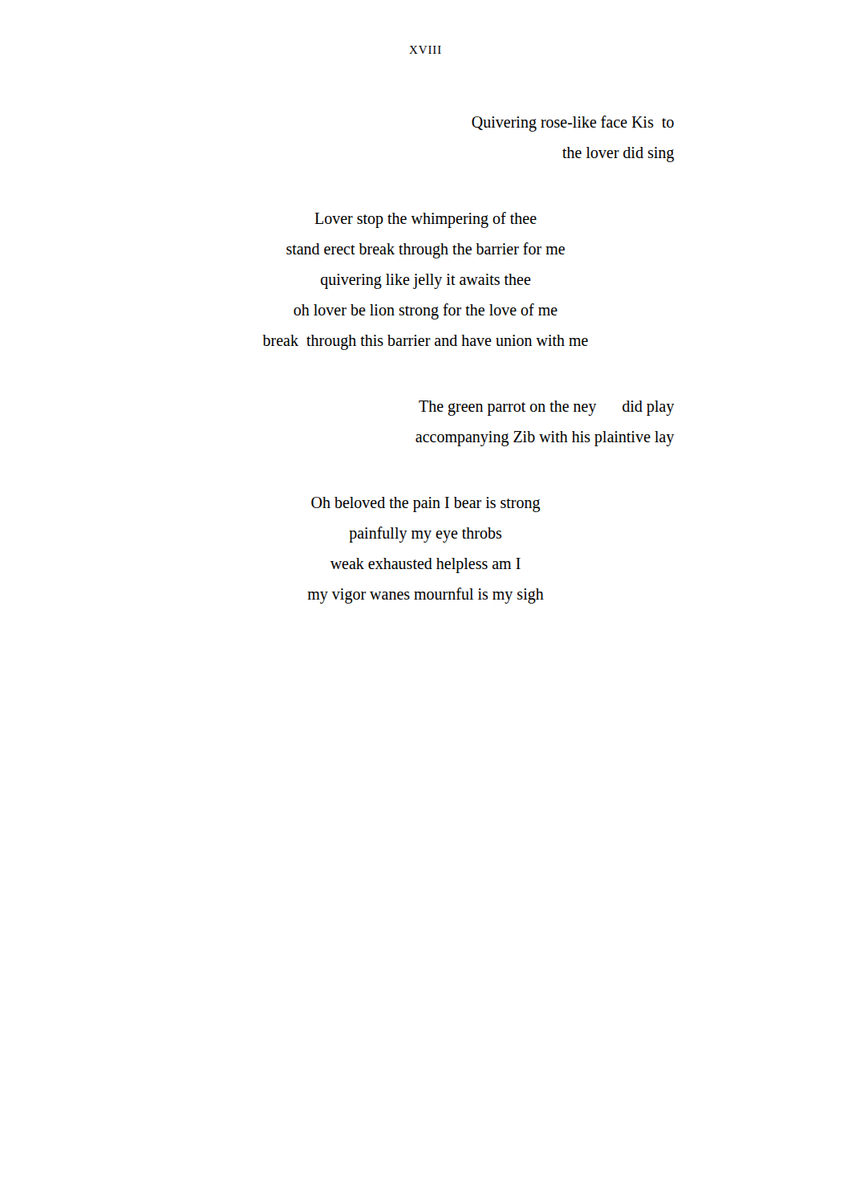XVIII
Quivering rose-like face Kis to
the lover did sing
Lover stop the whimpering of thee
stand erect break through the barrier for me
quivering like jelly it awaits thee
oh lover be lion strong for the love of me
break through this barrier and have union with me
The green parrot on the ney did play
accompanying Zib with his plaintive lay
Oh beloved the pain I bear is strong
painfully my eye throbs
weak exhausted helpless am I
my vigor wanes mournful is my sigh